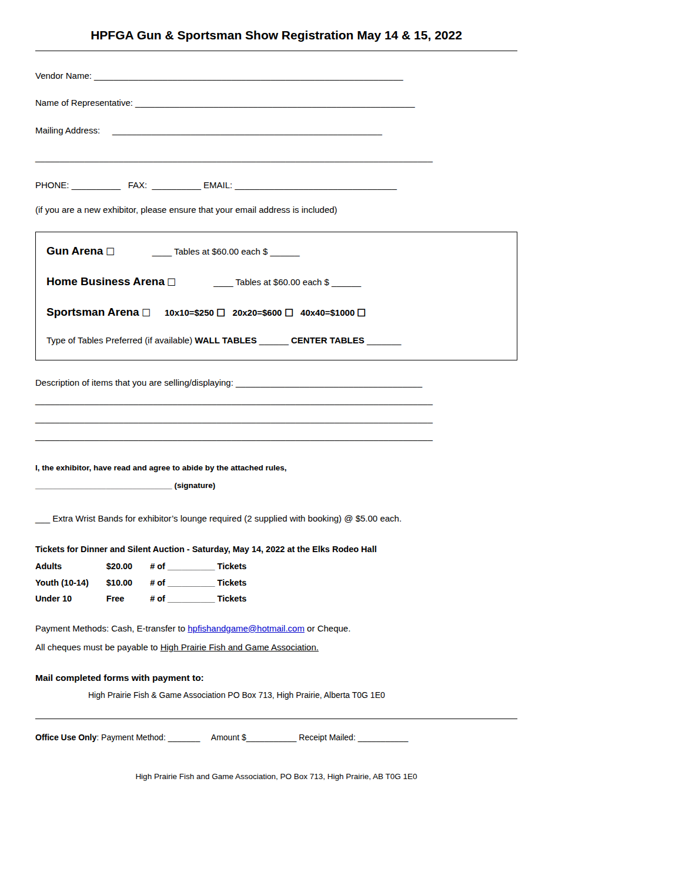HPFGA Gun & Sportsman Show Registration May 14 & 15, 2022
Vendor Name: _______________________________________________________________
Name of Representative: _________________________________________________________
Mailing Address: _______________________________________________________
_________________________________________________________________________________
PHONE: __________ FAX: __________ EMAIL: _________________________________
(if you are a new exhibitor, please ensure that your email address is included)
Gun Arena ☐ ____ Tables at $60.00 each $ ______
Home Business Arena ☐ ____ Tables at $60.00 each $ ______
Sportsman Arena ☐ 10x10=$250 ☐ 20x20=$600 ☐ 40x40=$1000 ☐
Type of Tables Preferred (if available) WALL TABLES ______ CENTER TABLES _______
Description of items that you are selling/displaying: ______________________________________
_________________________________________________________________________________
_________________________________________________________________________________
_________________________________________________________________________________
I, the exhibitor, have read and agree to abide by the attached rules,
_______________________________ (signature)
___ Extra Wrist Bands for exhibitor’s lounge required (2 supplied with booking) @ $5.00 each.
Tickets for Dinner and Silent Auction - Saturday, May 14, 2022 at the Elks Rodeo Hall
| Adults | $20.00 | # of __________ Tickets |
| Youth (10-14) | $10.00 | # of __________ Tickets |
| Under 10 | Free | # of __________ Tickets |
Payment Methods: Cash, E-transfer to hpfishandgame@hotmail.com or Cheque.
All cheques must be payable to High Prairie Fish and Game Association.
Mail completed forms with payment to:
High Prairie Fish & Game Association PO Box 713, High Prairie, Alberta T0G 1E0
Office Use Only: Payment Method: _______ Amount $___________ Receipt Mailed: ___________
High Prairie Fish and Game Association, PO Box 713, High Prairie, AB T0G 1E0